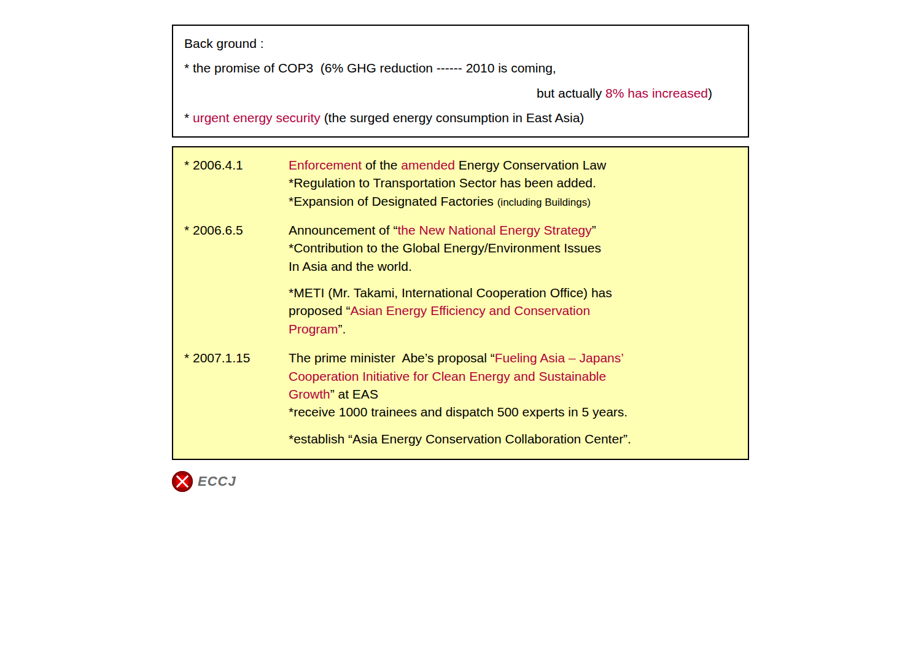Back ground :
* the promise of COP3 (6% GHG reduction ------ 2010 is coming,
but actually 8% has increased)
* urgent energy security (the surged energy consumption in East Asia)
* 2006.4.1
Enforcement of the amended Energy Conservation Law
*Regulation to Transportation Sector has been added.
*Expansion of Designated Factories (including Buildings)
* 2006.6.5
Announcement of “the New National Energy Strategy”
*Contribution to the Global Energy/Environment Issues
In Asia and the world.
*METI (Mr. Takami, International Cooperation Office) has
proposed “Asian Energy Efficiency and Conservation
Program”.
* 2007.1.15
The prime minister Abe’s proposal “Fueling Asia – Japans’
Cooperation Initiative for Clean Energy and Sustainable
Growth” at EAS
*receive 1000 trainees and dispatch 500 experts in 5 years.
*establish “Asia Energy Conservation Collaboration Center”.
ECCJ